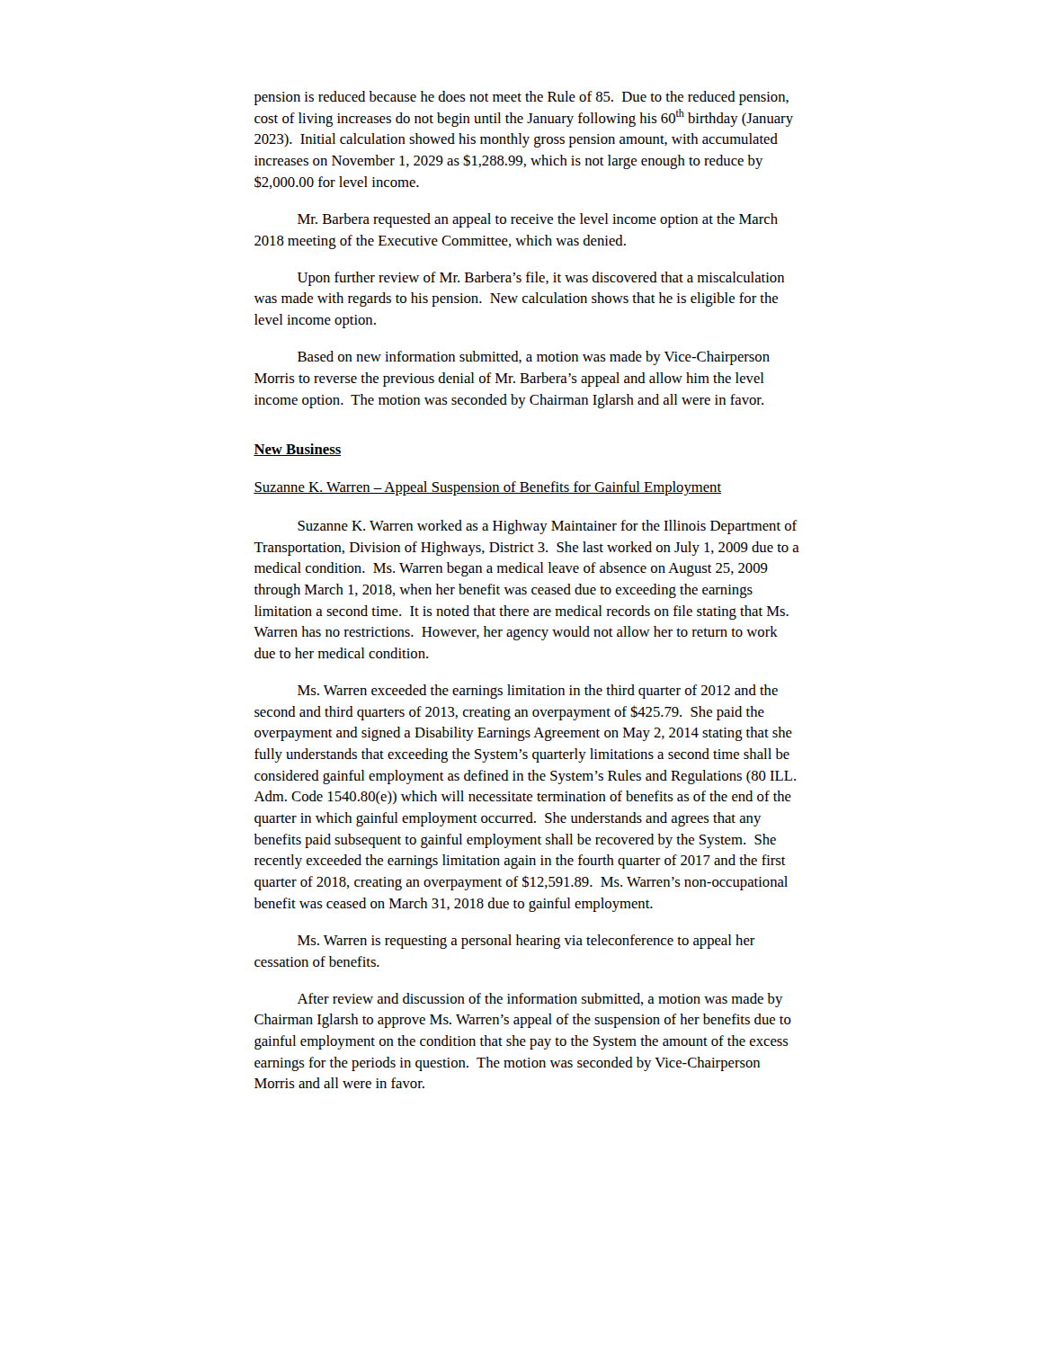pension is reduced because he does not meet the Rule of 85. Due to the reduced pension, cost of living increases do not begin until the January following his 60th birthday (January 2023). Initial calculation showed his monthly gross pension amount, with accumulated increases on November 1, 2029 as $1,288.99, which is not large enough to reduce by $2,000.00 for level income.
Mr. Barbera requested an appeal to receive the level income option at the March 2018 meeting of the Executive Committee, which was denied.
Upon further review of Mr. Barbera’s file, it was discovered that a miscalculation was made with regards to his pension. New calculation shows that he is eligible for the level income option.
Based on new information submitted, a motion was made by Vice-Chairperson Morris to reverse the previous denial of Mr. Barbera’s appeal and allow him the level income option. The motion was seconded by Chairman Iglarsh and all were in favor.
New Business
Suzanne K. Warren – Appeal Suspension of Benefits for Gainful Employment
Suzanne K. Warren worked as a Highway Maintainer for the Illinois Department of Transportation, Division of Highways, District 3. She last worked on July 1, 2009 due to a medical condition. Ms. Warren began a medical leave of absence on August 25, 2009 through March 1, 2018, when her benefit was ceased due to exceeding the earnings limitation a second time. It is noted that there are medical records on file stating that Ms. Warren has no restrictions. However, her agency would not allow her to return to work due to her medical condition.
Ms. Warren exceeded the earnings limitation in the third quarter of 2012 and the second and third quarters of 2013, creating an overpayment of $425.79. She paid the overpayment and signed a Disability Earnings Agreement on May 2, 2014 stating that she fully understands that exceeding the System’s quarterly limitations a second time shall be considered gainful employment as defined in the System’s Rules and Regulations (80 ILL. Adm. Code 1540.80(e)) which will necessitate termination of benefits as of the end of the quarter in which gainful employment occurred. She understands and agrees that any benefits paid subsequent to gainful employment shall be recovered by the System. She recently exceeded the earnings limitation again in the fourth quarter of 2017 and the first quarter of 2018, creating an overpayment of $12,591.89. Ms. Warren’s non-occupational benefit was ceased on March 31, 2018 due to gainful employment.
Ms. Warren is requesting a personal hearing via teleconference to appeal her cessation of benefits.
After review and discussion of the information submitted, a motion was made by Chairman Iglarsh to approve Ms. Warren’s appeal of the suspension of her benefits due to gainful employment on the condition that she pay to the System the amount of the excess earnings for the periods in question. The motion was seconded by Vice-Chairperson Morris and all were in favor.